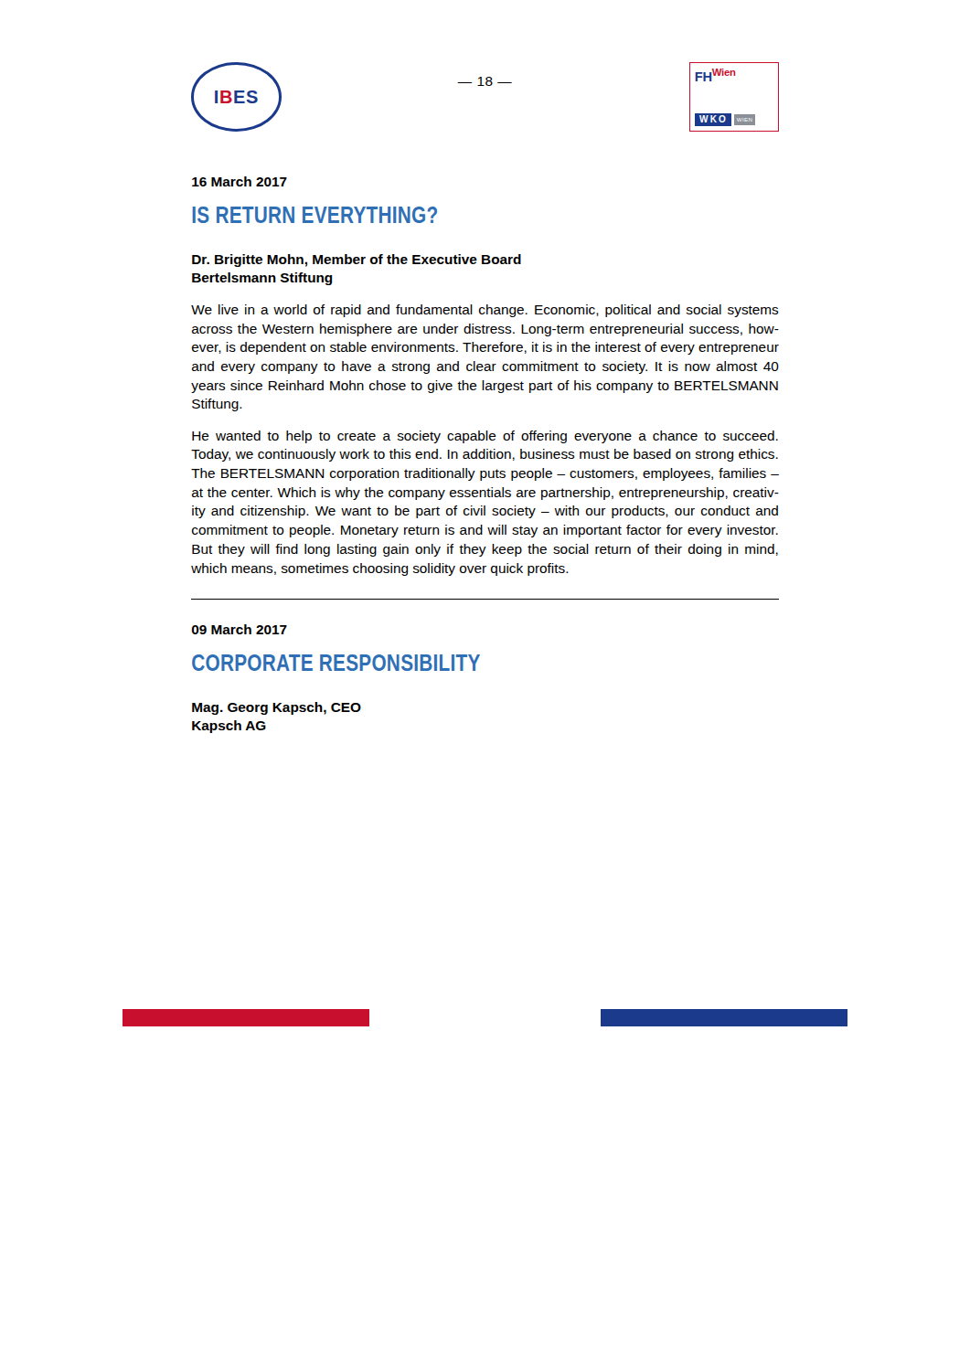IBES
— 18 —
FHWien
WKO WIEN
16 March 2017
Is Return Everything?
Dr. Brigitte Mohn, Member of the Executive Board
Bertelsmann Stiftung
We live in a world of rapid and fundamental change. Economic, political and social systems across the Western hemisphere are under distress. Long-term entrepreneurial success, however, is dependent on stable environments. Therefore, it is in the interest of every entrepreneur and every company to have a strong and clear commitment to society. It is now almost 40 years since Reinhard Mohn chose to give the largest part of his company to BERTELSMANN Stiftung.
He wanted to help to create a society capable of offering everyone a chance to succeed. Today, we continuously work to this end. In addition, business must be based on strong ethics. The BERTELSMANN corporation traditionally puts people – customers, employees, families – at the center. Which is why the company essentials are partnership, entrepreneurship, creativity and citizenship. We want to be part of civil society – with our products, our conduct and commitment to people. Monetary return is and will stay an important factor for every investor. But they will find long lasting gain only if they keep the social return of their doing in mind, which means, sometimes choosing solidity over quick profits.
09 March 2017
Corporate Responsibility
Mag. Georg Kapsch, CEO
Kapsch AG